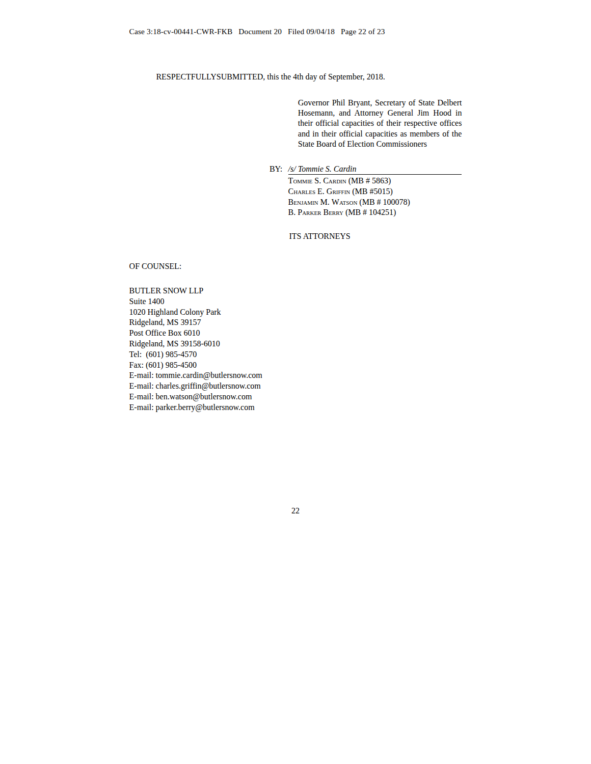Case 3:18-cv-00441-CWR-FKB Document 20 Filed 09/04/18 Page 22 of 23
RESPECTFULLYSUBMITTED, this the 4th day of September, 2018.
Governor Phil Bryant, Secretary of State Delbert Hosemann, and Attorney General Jim Hood in their official capacities of their respective offices and in their official capacities as members of the State Board of Election Commissioners
BY:
/s/ Tommie S. Cardin
Tommie S. Cardin (MB # 5863)
Charles E. Griffin (MB #5015)
Benjamin M. Watson (MB # 100078)
B. Parker Berry (MB # 104251)
ITS ATTORNEYS
OF COUNSEL:
BUTLER SNOW LLP
Suite 1400
1020 Highland Colony Park
Ridgeland, MS 39157
Post Office Box 6010
Ridgeland, MS 39158-6010
Tel: (601) 985-4570
Fax: (601) 985-4500
E-mail: tommie.cardin@butlersnow.com
E-mail: charles.griffin@butlersnow.com
E-mail: ben.watson@butlersnow.com
E-mail: parker.berry@butlersnow.com
22